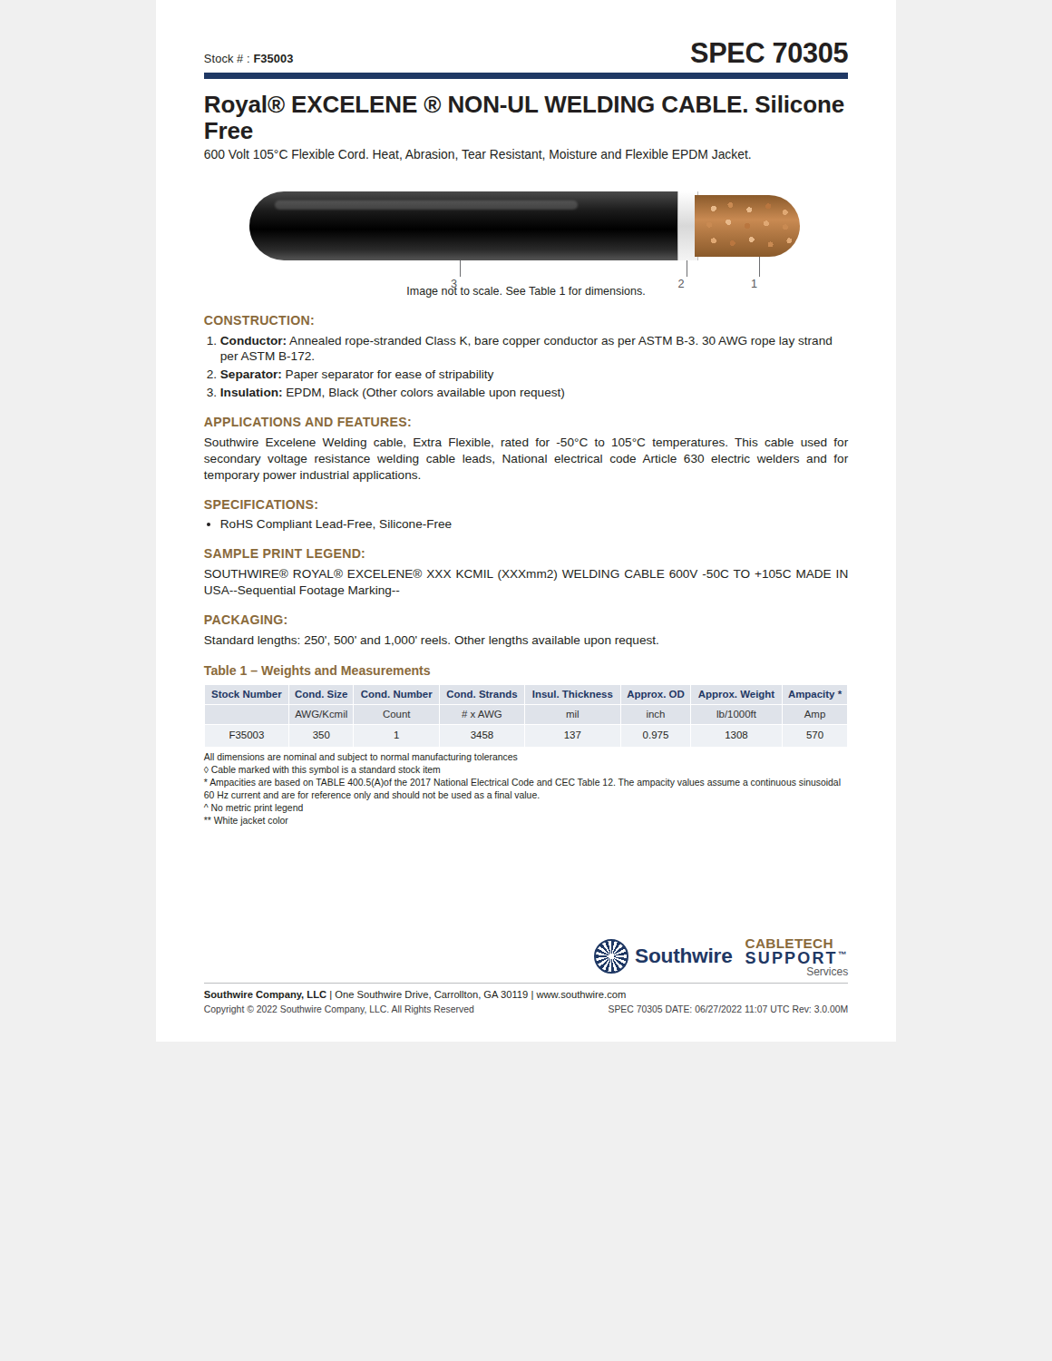Stock # : F35003
SPEC 70305
Royal® EXCELENE ® NON-UL WELDING CABLE. Silicone Free
600 Volt 105°C Flexible Cord. Heat, Abrasion, Tear Resistant, Moisture and Flexible EPDM Jacket.
3
2
1
Image not to scale. See Table 1 for dimensions.
Construction:
Conductor: Annealed rope-stranded Class K, bare copper conductor as per ASTM B-3. 30 AWG rope lay strand per ASTM B-172.
Separator: Paper separator for ease of stripability
Insulation: EPDM, Black (Other colors available upon request)
Applications and Features:
Southwire Excelene Welding cable, Extra Flexible, rated for -50°C to 105°C temperatures. This cable used for secondary voltage resistance welding cable leads, National electrical code Article 630 electric welders and for temporary power industrial applications.
Specifications:
RoHS Compliant Lead-Free, Silicone-Free
Sample Print Legend:
SOUTHWIRE® ROYAL® EXCELENE® XXX KCMIL (XXXmm2) WELDING CABLE 600V -50C TO +105C MADE IN USA--Sequential Footage Marking--
Packaging:
Standard lengths: 250', 500' and 1,000' reels. Other lengths available upon request.
Table 1 – Weights and Measurements
| Stock Number | Cond. Size | Cond. Number | Cond. Strands | Insul. Thickness | Approx. OD | Approx. Weight | Ampacity * |
| --- | --- | --- | --- | --- | --- | --- | --- |
| | AWG/Kcmil | Count | # x AWG | mil | inch | lb/1000ft | Amp |
| F35003 | 350 | 1 | 3458 | 137 | 0.975 | 1308 | 570 |
All dimensions are nominal and subject to normal manufacturing tolerances
◊ Cable marked with this symbol is a standard stock item
* Ampacities are based on TABLE 400.5(A)of the 2017 National Electrical Code and CEC Table 12. The ampacity values assume a continuous sinusoidal 60 Hz current and are for reference only and should not be used as a final value.
^ No metric print legend
** White jacket color
Southwire
CABLETECH
SUPPORT™
Services
Southwire Company, LLC | One Southwire Drive, Carrollton, GA 30119 | www.southwire.com
Copyright © 2022 Southwire Company, LLC. All Rights Reserved
SPEC 70305 DATE: 06/27/2022 11:07 UTC Rev: 3.0.00M